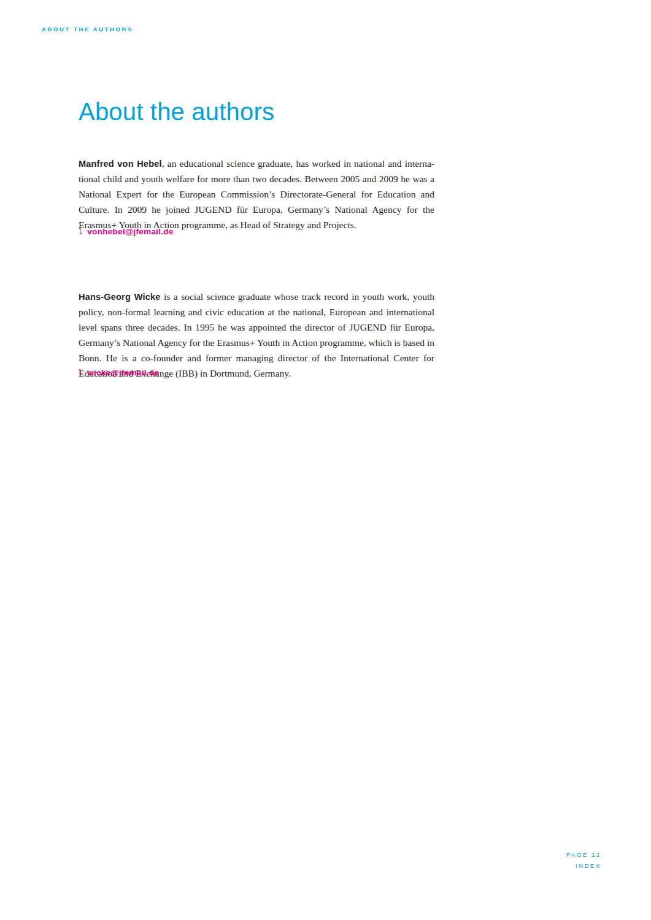About the authors
About the authors
Manfred von Hebel, an educational science graduate, has worked in national and international child and youth welfare for more than two decades. Between 2005 and 2009 he was a National Expert for the European Commission’s Directorate-General for Education and Culture. In 2009 he joined JUGEND für Europa, Germany’s National Agency for the Erasmus+ Youth in Action programme, as Head of Strategy and Projects.
⤵vonhebel@jfemail.de
Hans-Georg Wicke is a social science graduate whose track record in youth work, youth policy, non-formal learning and civic education at the national, European and international level spans three decades. In 1995 he was appointed the director of JUGEND für Europa, Germany’s National Agency for the Erasmus+ Youth in Action programme, which is based in Bonn. He is a co-founder and former managing director of the International Center for Education and Exchange (IBB) in Dortmund, Germany.
⤵wicke@jfemail.de
PAGE 12
INDEX